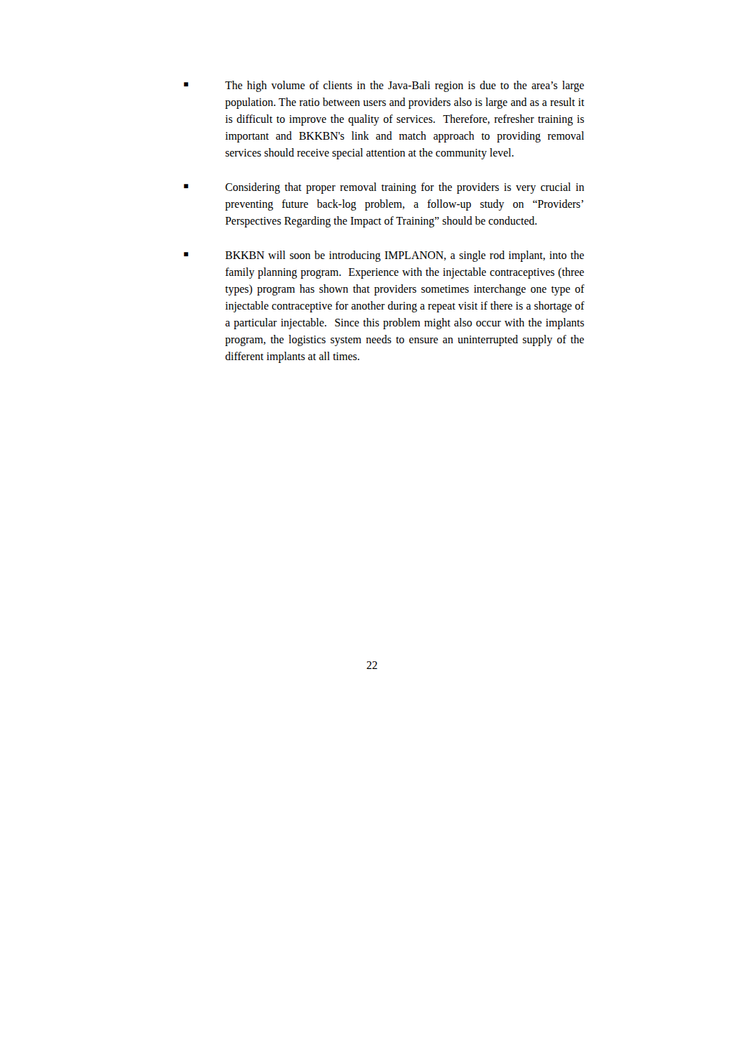The high volume of clients in the Java-Bali region is due to the area’s large population. The ratio between users and providers also is large and as a result it is difficult to improve the quality of services. Therefore, refresher training is important and BKKBN's link and match approach to providing removal services should receive special attention at the community level.
Considering that proper removal training for the providers is very crucial in preventing future back-log problem, a follow-up study on “Providers’ Perspectives Regarding the Impact of Training” should be conducted.
BKKBN will soon be introducing IMPLANON, a single rod implant, into the family planning program. Experience with the injectable contraceptives (three types) program has shown that providers sometimes interchange one type of injectable contraceptive for another during a repeat visit if there is a shortage of a particular injectable. Since this problem might also occur with the implants program, the logistics system needs to ensure an uninterrupted supply of the different implants at all times.
22